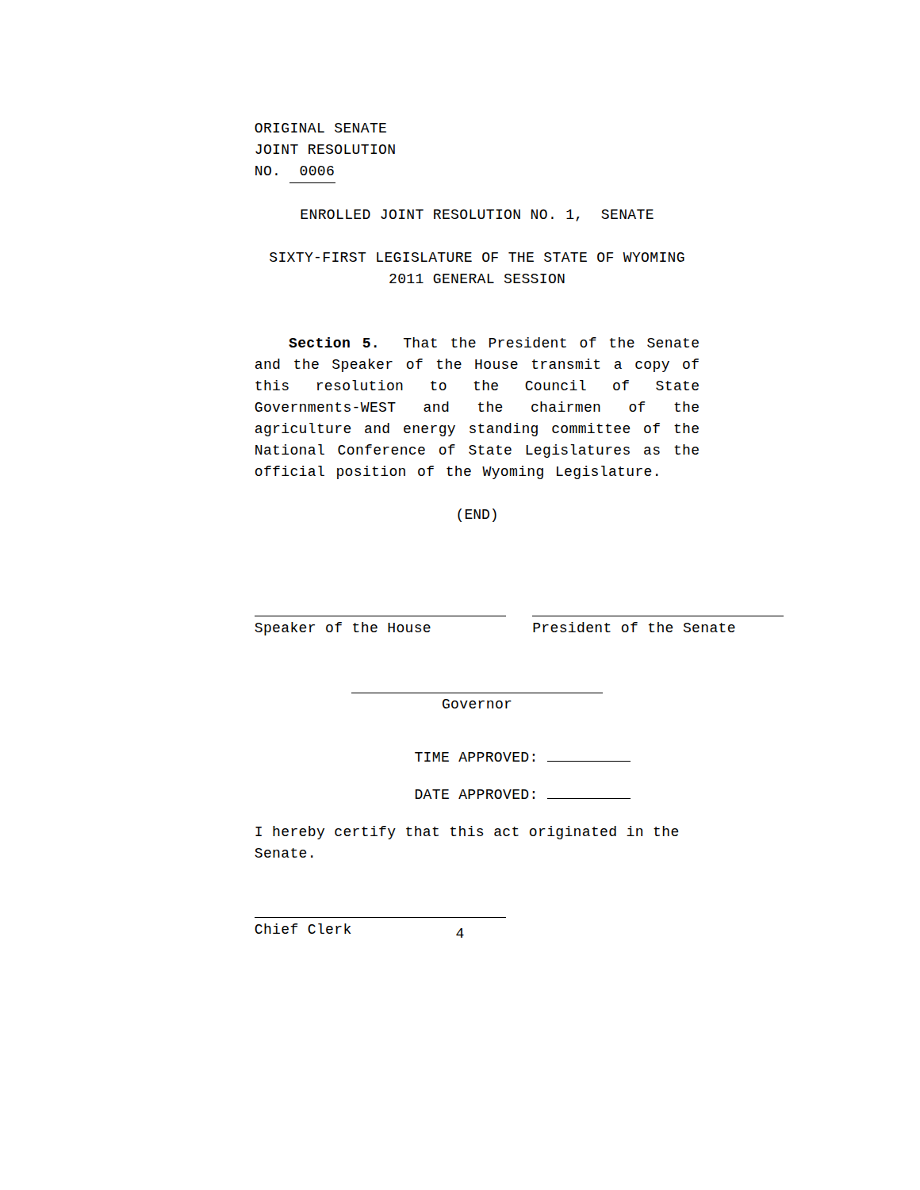ORIGINAL SENATE
JOINT RESOLUTION
NO. 0006
ENROLLED JOINT RESOLUTION NO. 1, SENATE
SIXTY-FIRST LEGISLATURE OF THE STATE OF WYOMING
2011 GENERAL SESSION
Section 5. That the President of the Senate and the Speaker of the House transmit a copy of this resolution to the Council of State Governments-WEST and the chairmen of the agriculture and energy standing committee of the National Conference of State Legislatures as the official position of the Wyoming Legislature.
(END)
Speaker of the House
President of the Senate
Governor
TIME APPROVED:
DATE APPROVED:
I hereby certify that this act originated in the Senate.
Chief Clerk
4